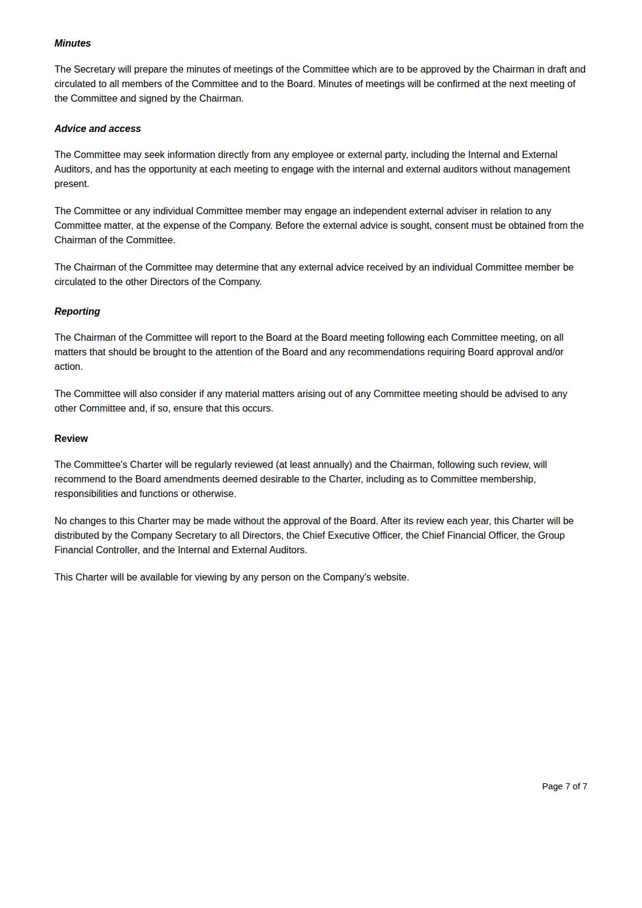Minutes
The Secretary will prepare the minutes of meetings of the Committee which are to be approved by the Chairman in draft and circulated to all members of the Committee and to the Board. Minutes of meetings will be confirmed at the next meeting of the Committee and signed by the Chairman.
Advice and access
The Committee may seek information directly from any employee or external party, including the Internal and External Auditors, and has the opportunity at each meeting to engage with the internal and external auditors without management present.
The Committee or any individual Committee member may engage an independent external adviser in relation to any Committee matter, at the expense of the Company. Before the external advice is sought, consent must be obtained from the Chairman of the Committee.
The Chairman of the Committee may determine that any external advice received by an individual Committee member be circulated to the other Directors of the Company.
Reporting
The Chairman of the Committee will report to the Board at the Board meeting following each Committee meeting, on all matters that should be brought to the attention of the Board and any recommendations requiring Board approval and/or action.
The Committee will also consider if any material matters arising out of any Committee meeting should be advised to any other Committee and, if so, ensure that this occurs.
Review
The Committee's Charter will be regularly reviewed (at least annually) and the Chairman, following such review, will recommend to the Board amendments deemed desirable to the Charter, including as to Committee membership, responsibilities and functions or otherwise.
No changes to this Charter may be made without the approval of the Board. After its review each year, this Charter will be distributed by the Company Secretary to all Directors, the Chief Executive Officer, the Chief Financial Officer, the Group Financial Controller, and the Internal and External Auditors.
This Charter will be available for viewing by any person on the Company's website.
Page 7 of 7